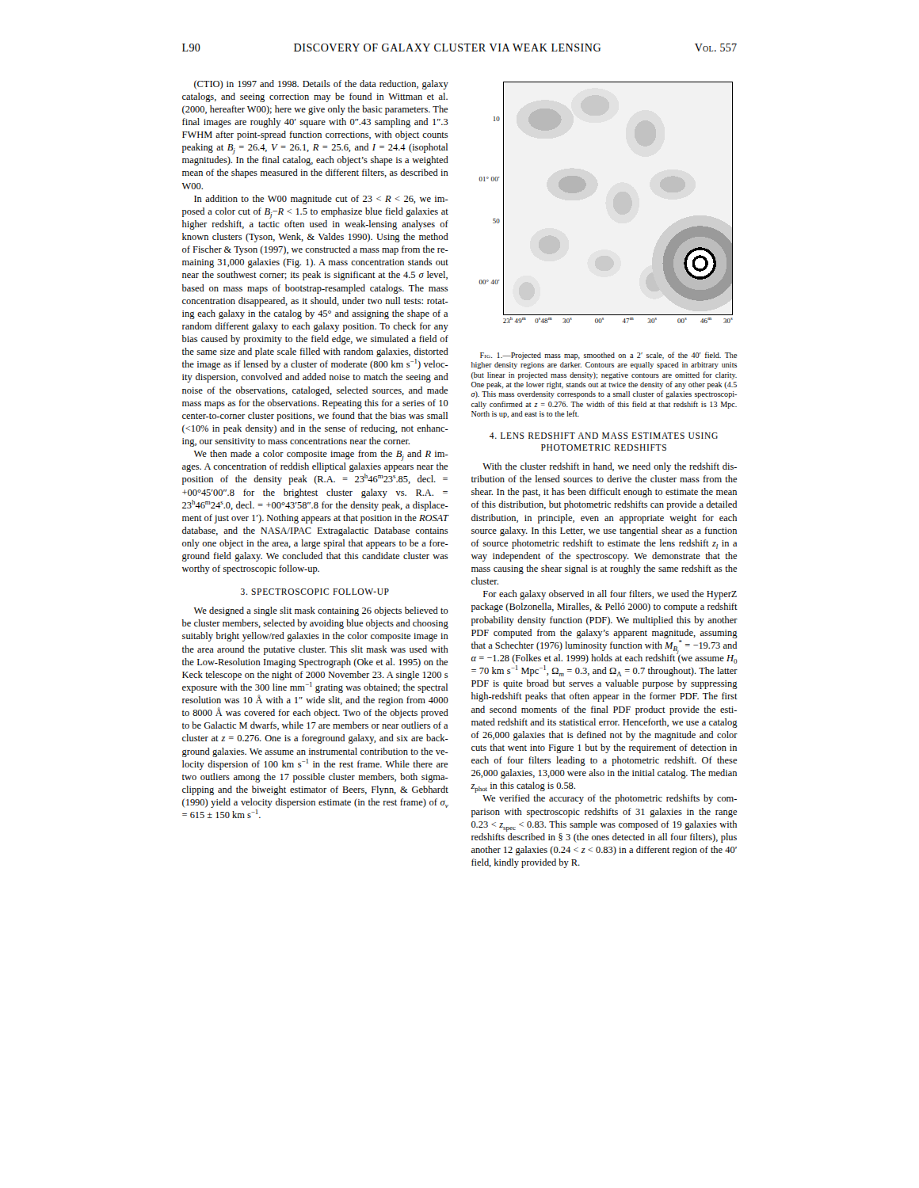L90
Discovery of Galaxy Cluster via Weak Lensing
Vol. 557
(CTIO) in 1997 and 1998. Details of the data reduction, galaxy catalogs, and seeing correction may be found in Wittman et al. (2000, hereafter W00); here we give only the basic parameters. The final images are roughly 40′ square with 0″.43 sampling and 1″.3 FWHM after point-spread function corrections, with object counts peaking at Bj = 26.4, V = 26.1, R = 25.6, and I = 24.4 (isophotal magnitudes). In the final catalog, each object’s shape is a weighted mean of the shapes measured in the different filters, as described in W00.
In addition to the W00 magnitude cut of 23 < R < 26, we imposed a color cut of Bj−R < 1.5 to emphasize blue field galaxies at higher redshift, a tactic often used in weak-lensing analyses of known clusters (Tyson, Wenk, & Valdes 1990). Using the method of Fischer & Tyson (1997), we constructed a mass map from the remaining 31,000 galaxies (Fig. 1). A mass concentration stands out near the southwest corner; its peak is significant at the 4.5 σ level, based on mass maps of bootstrap-resampled catalogs. The mass concentration disappeared, as it should, under two null tests: rotating each galaxy in the catalog by 45° and assigning the shape of a random different galaxy to each galaxy position. To check for any bias caused by proximity to the field edge, we simulated a field of the same size and plate scale filled with random galaxies, distorted the image as if lensed by a cluster of moderate (800 km s−1) velocity dispersion, convolved and added noise to match the seeing and noise of the observations, cataloged, selected sources, and made mass maps as for the observations. Repeating this for a series of 10 center-to-corner cluster positions, we found that the bias was small (<10% in peak density) and in the sense of reducing, not enhancing, our sensitivity to mass concentrations near the corner.
We then made a color composite image from the Bj and R images. A concentration of reddish elliptical galaxies appears near the position of the density peak (R.A. = 23h46m23s.85, decl. = +00°45′00″.8 for the brightest cluster galaxy vs. R.A. = 23h46m24s.0, decl. = +00°43′58″.8 for the density peak, a displacement of just over 1′). Nothing appears at that position in the ROSAT database, and the NASA/IPAC Extragalactic Database contains only one object in the area, a large spiral that appears to be a foreground field galaxy. We concluded that this candidate cluster was worthy of spectroscopic follow-up.
3. Spectroscopic Follow-up
We designed a single slit mask containing 26 objects believed to be cluster members, selected by avoiding blue objects and choosing suitably bright yellow/red galaxies in the color composite image in the area around the putative cluster. This slit mask was used with the Low-Resolution Imaging Spectrograph (Oke et al. 1995) on the Keck telescope on the night of 2000 November 23. A single 1200 s exposure with the 300 line mm−1 grating was obtained; the spectral resolution was 10 Å with a 1″ wide slit, and the region from 4000 to 8000 Å was covered for each object. Two of the objects proved to be Galactic M dwarfs, while 17 are members or near outliers of a cluster at z = 0.276. One is a foreground galaxy, and six are background galaxies. We assume an instrumental contribution to the velocity dispersion of 100 km s−1 in the rest frame. While there are two outliers among the 17 possible cluster members, both sigma-clipping and the biweight estimator of Beers, Flynn, & Gebhardt (1990) yield a velocity dispersion estimate (in the rest frame) of σv = 615 ± 150 km s−1.
10 01° 00′ 50 00° 40′
23h 49m 0s48m 30s 00s 47m 30s 00s 46m 30s
Fig. 1.—Projected mass map, smoothed on a 2′ scale, of the 40′ field. The higher density regions are darker. Contours are equally spaced in arbitrary units (but linear in projected mass density); negative contours are omitted for clarity. One peak, at the lower right, stands out at twice the density of any other peak (4.5 σ). This mass overdensity corresponds to a small cluster of galaxies spectroscopically confirmed at z = 0.276. The width of this field at that redshift is 13 Mpc. North is up, and east is to the left.
4. Lens Redshift and Mass Estimates Using
Photometric Redshifts
With the cluster redshift in hand, we need only the redshift distribution of the lensed sources to derive the cluster mass from the shear. In the past, it has been difficult enough to estimate the mean of this distribution, but photometric redshifts can provide a detailed distribution, in principle, even an appropriate weight for each source galaxy. In this Letter, we use tangential shear as a function of source photometric redshift to estimate the lens redshift zl in a way independent of the spectroscopy. We demonstrate that the mass causing the shear signal is at roughly the same redshift as the cluster.
For each galaxy observed in all four filters, we used the HyperZ package (Bolzonella, Miralles, & Pelló 2000) to compute a redshift probability density function (PDF). We multiplied this by another PDF computed from the galaxy’s apparent magnitude, assuming that a Schechter (1976) luminosity function with MBj* = −19.73 and α = −1.28 (Folkes et al. 1999) holds at each redshift (we assume H0 = 70 km s−1 Mpc−1, Ωm = 0.3, and ΩΛ = 0.7 throughout). The latter PDF is quite broad but serves a valuable purpose by suppressing high-redshift peaks that often appear in the former PDF. The first and second moments of the final PDF product provide the estimated redshift and its statistical error. Henceforth, we use a catalog of 26,000 galaxies that is defined not by the magnitude and color cuts that went into Figure 1 but by the requirement of detection in each of four filters leading to a photometric redshift. Of these 26,000 galaxies, 13,000 were also in the initial catalog. The median zphot in this catalog is 0.58.
We verified the accuracy of the photometric redshifts by comparison with spectroscopic redshifts of 31 galaxies in the range 0.23 < zspec < 0.83. This sample was composed of 19 galaxies with redshifts described in § 3 (the ones detected in all four filters), plus another 12 galaxies (0.24 < z < 0.83) in a different region of the 40′ field, kindly provided by R.